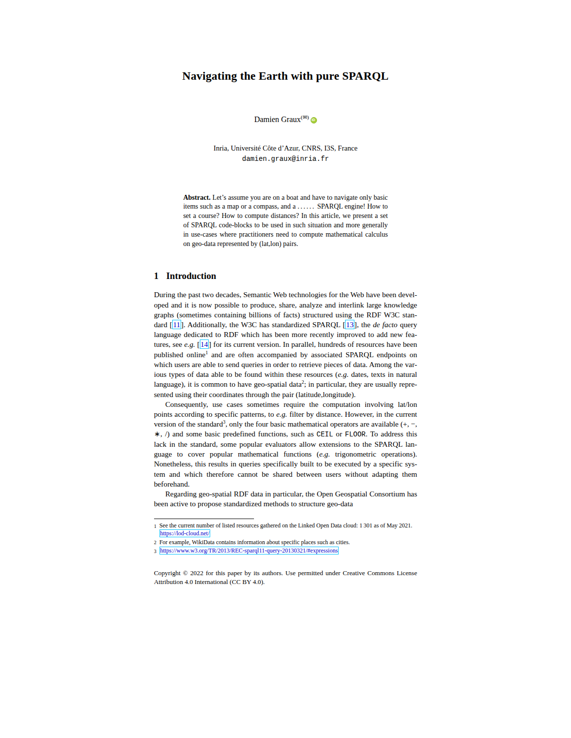Navigating the Earth with pure SPARQL
Damien Graux(✉)
Inria, Université Côte d’Azur, CNRS, I3S, France
damien.graux@inria.fr
Abstract. Let’s assume you are on a boat and have to navigate only basic items such as a map or a compass, and a ...... SPARQL engine! How to set a course? How to compute distances? In this article, we present a set of SPARQL code-blocks to be used in such situation and more generally in use-cases where practitioners need to compute mathematical calculus on geo-data represented by (lat,lon) pairs.
1 Introduction
During the past two decades, Semantic Web technologies for the Web have been developed and it is now possible to produce, share, analyze and interlink large knowledge graphs (sometimes containing billions of facts) structured using the RDF W3C standard [11]. Additionally, the W3C has standardized SPARQL [13], the de facto query language dedicated to RDF which has been more recently improved to add new features, see e.g. [14] for its current version. In parallel, hundreds of resources have been published online1 and are often accompanied by associated SPARQL endpoints on which users are able to send queries in order to retrieve pieces of data. Among the various types of data able to be found within these resources (e.g. dates, texts in natural language), it is common to have geo-spatial data2; in particular, they are usually represented using their coordinates through the pair (latitude,longitude).
Consequently, use cases sometimes require the computation involving lat/lon points according to specific patterns, to e.g. filter by distance. However, in the current version of the standard3, only the four basic mathematical operators are available (+, −, ∗, /) and some basic predefined functions, such as CEIL or FLOOR. To address this lack in the standard, some popular evaluators allow extensions to the SPARQL language to cover popular mathematical functions (e.g. trigonometric operations). Nonetheless, this results in queries specifically built to be executed by a specific system and which therefore cannot be shared between users without adapting them beforehand.
Regarding geo-spatial RDF data in particular, the Open Geospatial Consortium has been active to propose standardized methods to structure geo-data
1
See the current number of listed resources gathered on the Linked Open Data cloud: 1 301 as of May 2021. https://lod-cloud.net/
2
For example, WikiData contains information about specific places such as cities.
3
https://www.w3.org/TR/2013/REC-sparql11-query-20130321/#expressions
Copyright © 2022 for this paper by its authors. Use permitted under Creative Commons License Attribution 4.0 International (CC BY 4.0).